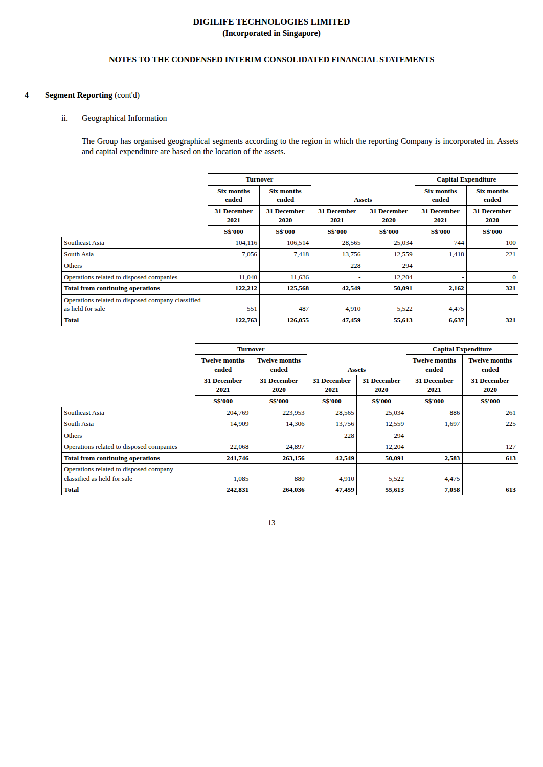DIGILIFE TECHNOLOGIES LIMITED
(Incorporated in Singapore)
NOTES TO THE CONDENSED INTERIM CONSOLIDATED FINANCIAL STATEMENTS
4
Segment Reporting (cont'd)
ii.
Geographical Information
The Group has organised geographical segments according to the region in which the reporting Company is incorporated in. Assets and capital expenditure are based on the location of the assets.
| | Turnover | Assets | Capital Expenditure |
| --- | --- | --- | --- |
| Six months ended | Six months ended | Six months ended | Six months ended |
| 31 December 2021 | 31 December 2020 | 31 December 2021 | 31 December 2020 | 31 December 2021 | 31 December 2020 |
| S$'000 | S$'000 | S$'000 | S$'000 | S$'000 | S$'000 |
| Southeast Asia | 104,116 | 106,514 | 28,565 | 25,034 | 744 | 100 |
| South Asia | 7,056 | 7,418 | 13,756 | 12,559 | 1,418 | 221 |
| Others | - | - | 228 | 294 | - | - |
| Operations related to disposed companies | 11,040 | 11,636 | - | 12,204 | - | 0 |
| Total from continuing operations | 122,212 | 125,568 | 42,549 | 50,091 | 2,162 | 321 |
| Operations related to disposed company classified as held for sale | 551 | 487 | 4,910 | 5,522 | 4,475 | - |
| Total | 122,763 | 126,055 | 47,459 | 55,613 | 6,637 | 321 |
| | Turnover | Assets | Capital Expenditure |
| --- | --- | --- | --- |
| Twelve months ended | Twelve months ended | Twelve months ended | Twelve months ended |
| 31 December 2021 | 31 December 2020 | 31 December 2021 | 31 December 2020 | 31 December 2021 | 31 December 2020 |
| S$'000 | S$'000 | S$'000 | S$'000 | S$'000 | S$'000 |
| Southeast Asia | 204,769 | 223,953 | 28,565 | 25,034 | 886 | 261 |
| South Asia | 14,909 | 14,306 | 13,756 | 12,559 | 1,697 | 225 |
| Others | - | - | 228 | 294 | - | - |
| Operations related to disposed companies | 22,068 | 24,897 | - | 12,204 | - | 127 |
| Total from continuing operations | 241,746 | 263,156 | 42,549 | 50,091 | 2,583 | 613 |
| Operations related to disposed company classified as held for sale | 1,085 | 880 | 4,910 | 5,522 | 4,475 | |
| Total | 242,831 | 264,036 | 47,459 | 55,613 | 7,058 | 613 |
13